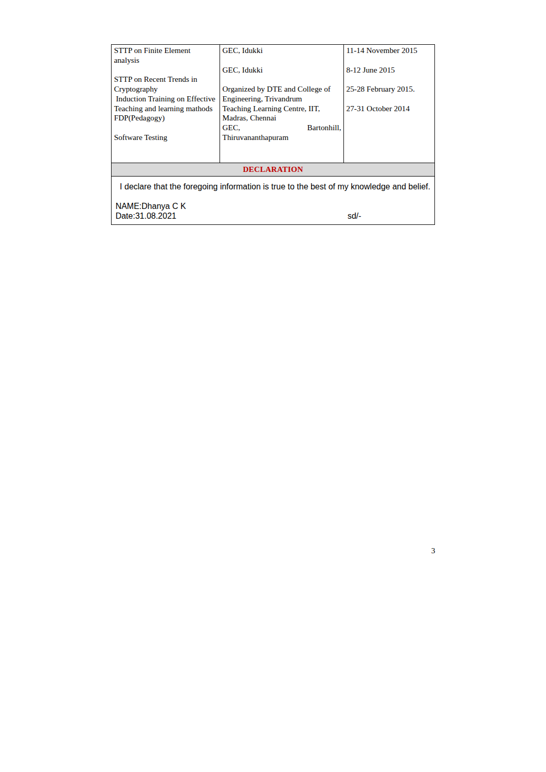| STTP on Finite Element analysis STTP on Recent Trends in Cryptography Induction Training on Effective Teaching and learning mathods FDP(Pedagogy) Software Testing | GEC, Idukki GEC, Idukki Organized by DTE and College of Engineering, Trivandrum Teaching Learning Centre, IIT, Madras, Chennai GEC, Bartonhill, Thiruvananthapuram | 11-14 November 2015 8-12 June 2015 25-28 February 2015. 27-31 October 2014 |
| DECLARATION |
| I declare that the foregoing information is true to the best of my knowledge and belief. NAME:Dhanya C K Date:31.08.2021 sd/- |
3